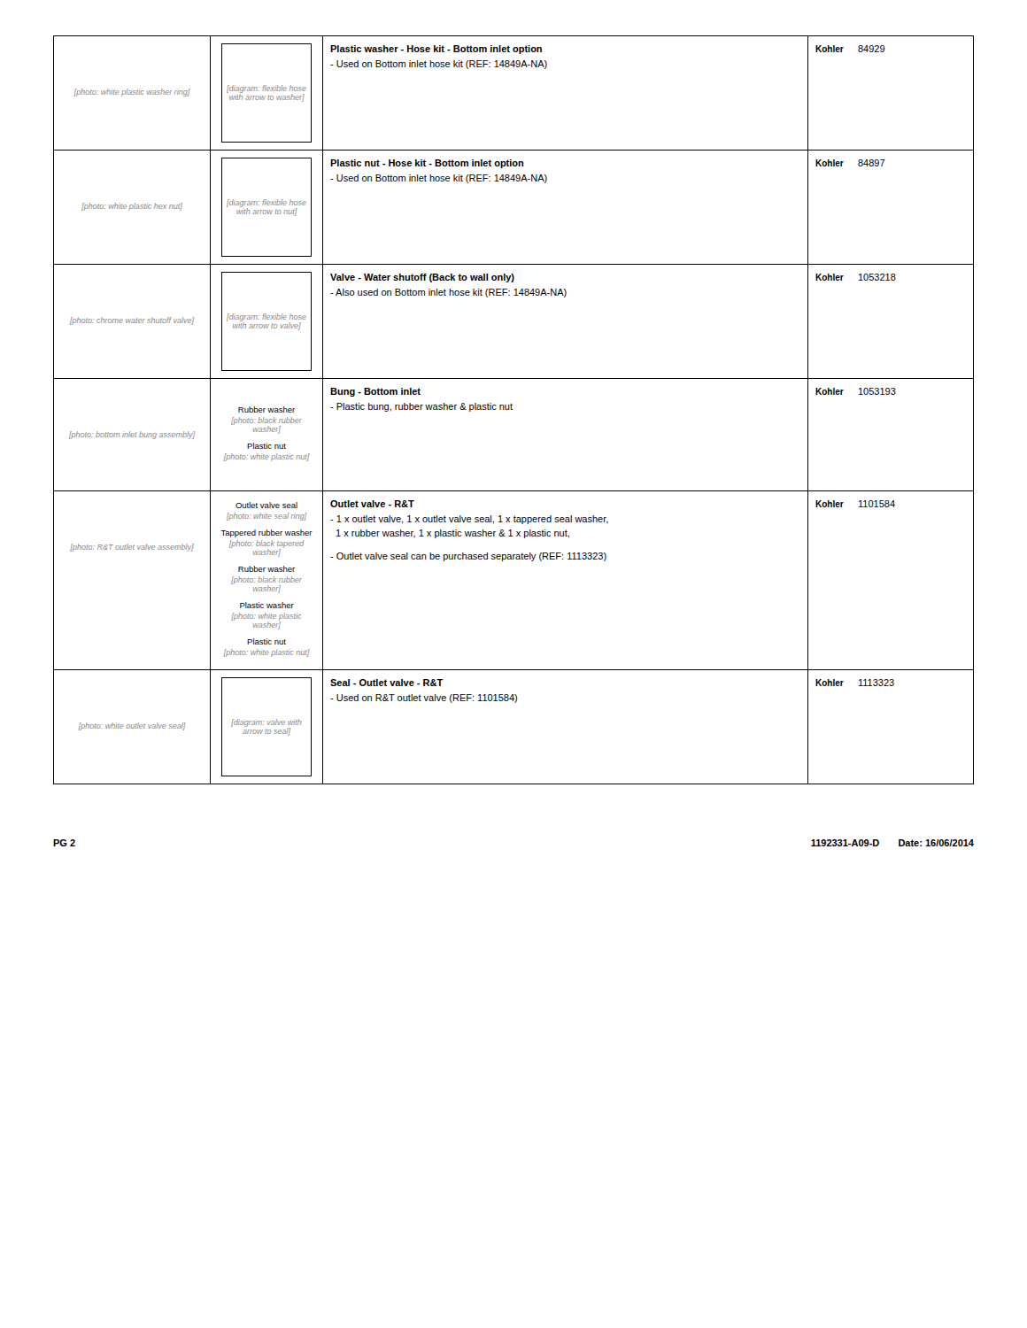| [photo: white plastic washer ring] | [diagram: flexible hose with arrow to washer] | Plastic washer - Hose kit - Bottom inlet option - Used on Bottom inlet hose kit (REF: 14849A-NA) | Kohler 84929 |
| [photo: white plastic hex nut] | [diagram: flexible hose with arrow to nut] | Plastic nut - Hose kit - Bottom inlet option - Used on Bottom inlet hose kit (REF: 14849A-NA) | Kohler 84897 |
| [photo: chrome water shutoff valve] | [diagram: flexible hose with arrow to valve] | Valve - Water shutoff (Back to wall only) - Also used on Bottom inlet hose kit (REF: 14849A-NA) | Kohler 1053218 |
| [photo: bottom inlet bung assembly] | Rubber washer [photo: black rubber washer] Plastic nut [photo: white plastic nut] | Bung - Bottom inlet - Plastic bung, rubber washer & plastic nut | Kohler 1053193 |
| [photo: R&T outlet valve assembly] | Outlet valve seal [photo: white seal ring] Tappered rubber washer [photo: black tapered washer] Rubber washer [photo: black rubber washer] Plastic washer [photo: white plastic washer] Plastic nut [photo: white plastic nut] | Outlet valve - R&T - 1 x outlet valve, 1 x outlet valve seal, 1 x tappered seal washer, 1 x rubber washer, 1 x plastic washer & 1 x plastic nut, - Outlet valve seal can be purchased separately (REF: 1113323) | Kohler 1101584 |
| [photo: white outlet valve seal] | [diagram: valve with arrow to seal] | Seal - Outlet valve - R&T - Used on R&T outlet valve (REF: 1101584) | Kohler 1113323 |
PG 2
1192331-A09-D Date: 16/06/2014